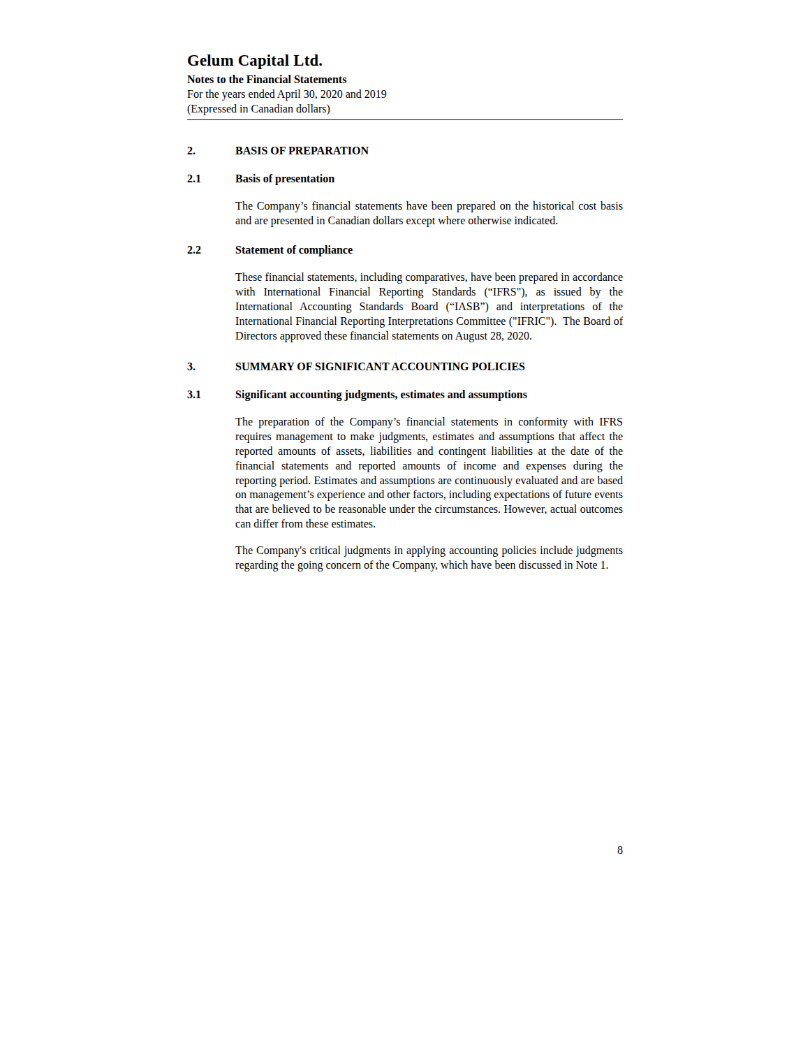Gelum Capital Ltd.
Notes to the Financial Statements
For the years ended April 30, 2020 and 2019
(Expressed in Canadian dollars)
2. Basis of Preparation
2.1 Basis of presentation
The Company’s financial statements have been prepared on the historical cost basis and are presented in Canadian dollars except where otherwise indicated.
2.2 Statement of compliance
These financial statements, including comparatives, have been prepared in accordance with International Financial Reporting Standards (“IFRS"), as issued by the International Accounting Standards Board (“IASB”) and interpretations of the International Financial Reporting Interpretations Committee ("IFRIC"). The Board of Directors approved these financial statements on August 28, 2020.
3. Summary of Significant Accounting Policies
3.1 Significant accounting judgments, estimates and assumptions
The preparation of the Company’s financial statements in conformity with IFRS requires management to make judgments, estimates and assumptions that affect the reported amounts of assets, liabilities and contingent liabilities at the date of the financial statements and reported amounts of income and expenses during the reporting period. Estimates and assumptions are continuously evaluated and are based on management’s experience and other factors, including expectations of future events that are believed to be reasonable under the circumstances. However, actual outcomes can differ from these estimates.
The Company's critical judgments in applying accounting policies include judgments regarding the going concern of the Company, which have been discussed in Note 1.
8